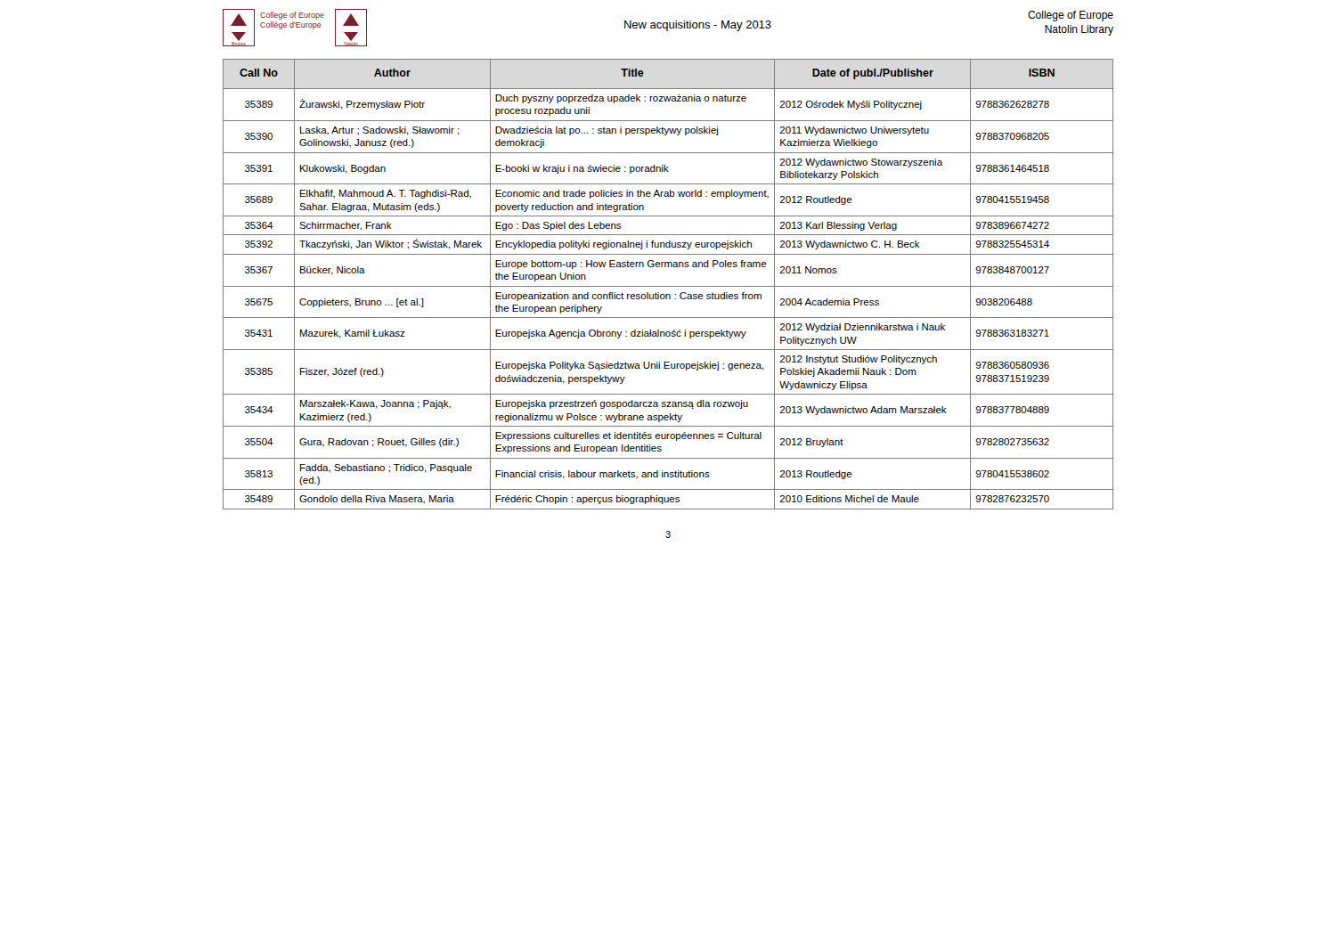Bruges
College of Europe Collège d'Europe
Natolin
New acquisitions - May 2013
College of Europe
Natolin Library
| Call No | Author | Title | Date of publ./Publisher | ISBN |
| --- | --- | --- | --- | --- |
| 35389 | Żurawski, Przemysław Piotr | Duch pyszny poprzedza upadek : rozważania o naturze procesu rozpadu unii | 2012 Ośrodek Myśli Politycznej | 9788362628278 |
| 35390 | Laska, Artur ; Sadowski, Sławomir ; Golinowski, Janusz (red.) | Dwadzieścia lat po... : stan i perspektywy polskiej demokracji | 2011 Wydawnictwo Uniwersytetu Kazimierza Wielkiego | 9788370968205 |
| 35391 | Klukowski, Bogdan | E-booki w kraju i na świecie : poradnik | 2012 Wydawnictwo Stowarzyszenia Bibliotekarzy Polskich | 9788361464518 |
| 35689 | Elkhafif, Mahmoud A. T. Taghdisi-Rad, Sahar. Elagraa, Mutasim (eds.) | Economic and trade policies in the Arab world : employment, poverty reduction and integration | 2012 Routledge | 9780415519458 |
| 35364 | Schirrmacher, Frank | Ego : Das Spiel des Lebens | 2013 Karl Blessing Verlag | 9783896674272 |
| 35392 | Tkaczyński, Jan Wiktor ; Świstak, Marek | Encyklopedia polityki regionalnej i funduszy europejskich | 2013 Wydawnictwo C. H. Beck | 9788325545314 |
| 35367 | Bücker, Nicola | Europe bottom-up : How Eastern Germans and Poles frame the European Union | 2011 Nomos | 9783848700127 |
| 35675 | Coppieters, Bruno ... [et al.] | Europeanization and conflict resolution : Case studies from the European periphery | 2004 Academia Press | 9038206488 |
| 35431 | Mazurek, Kamil Łukasz | Europejska Agencja Obrony : działalność i perspektywy | 2012 Wydział Dziennikarstwa i Nauk Politycznych UW | 9788363183271 |
| 35385 | Fiszer, Józef (red.) | Europejska Polityka Sąsiedztwa Unii Europejskiej : geneza, doświadczenia, perspektywy | 2012 Instytut Studiów Politycznych Polskiej Akademii Nauk : Dom Wydawniczy Elipsa | 9788360580936 9788371519239 |
| 35434 | Marszałek-Kawa, Joanna ; Pająk, Kazimierz (red.) | Europejska przestrzeń gospodarcza szansą dla rozwoju regionalizmu w Polsce : wybrane aspekty | 2013 Wydawnictwo Adam Marszałek | 9788377804889 |
| 35504 | Gura, Radovan ; Rouet, Gilles (dir.) | Expressions culturelles et identités européennes = Cultural Expressions and European Identities | 2012 Bruylant | 9782802735632 |
| 35813 | Fadda, Sebastiano ; Tridico, Pasquale (ed.) | Financial crisis, labour markets, and institutions | 2013 Routledge | 9780415538602 |
| 35489 | Gondolo della Riva Masera, Maria | Frédéric Chopin : aperçus biographiques | 2010 Editions Michel de Maule | 9782876232570 |
3